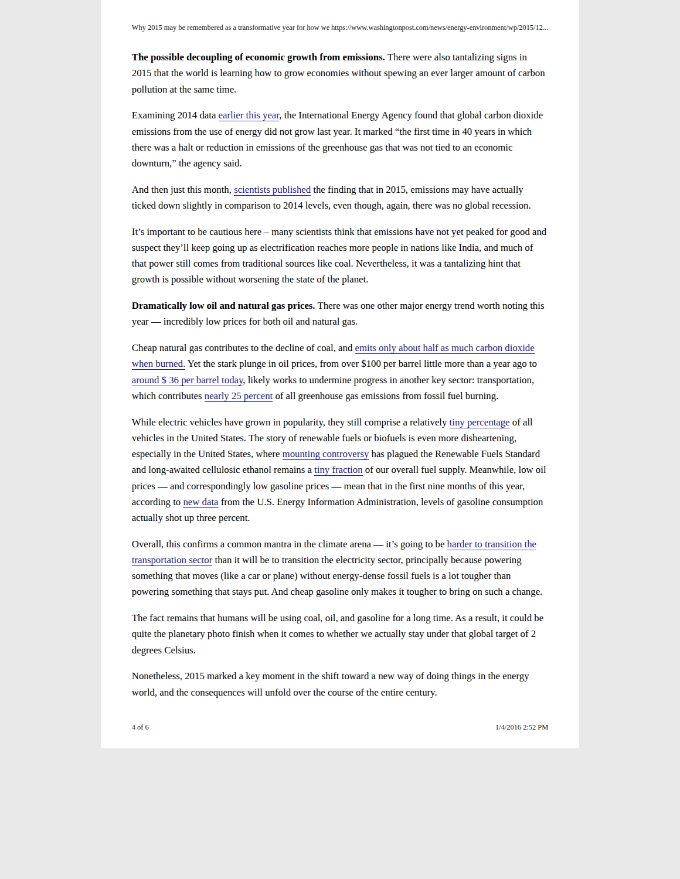Why 2015 may be remembered as a transformative year for how we get ... https://www.washingtonpost.com/news/energy-environment/wp/2015/12...
The possible decoupling of economic growth from emissions. There were also tantalizing signs in 2015 that the world is learning how to grow economies without spewing an ever larger amount of carbon pollution at the same time.
Examining 2014 data earlier this year, the International Energy Agency found that global carbon dioxide emissions from the use of energy did not grow last year. It marked “the first time in 40 years in which there was a halt or reduction in emissions of the greenhouse gas that was not tied to an economic downturn,” the agency said.
And then just this month, scientists published the finding that in 2015, emissions may have actually ticked down slightly in comparison to 2014 levels, even though, again, there was no global recession.
It’s important to be cautious here – many scientists think that emissions have not yet peaked for good and suspect they’ll keep going up as electrification reaches more people in nations like India, and much of that power still comes from traditional sources like coal. Nevertheless, it was a tantalizing hint that growth is possible without worsening the state of the planet.
Dramatically low oil and natural gas prices. There was one other major energy trend worth noting this year — incredibly low prices for both oil and natural gas.
Cheap natural gas contributes to the decline of coal, and emits only about half as much carbon dioxide when burned. Yet the stark plunge in oil prices, from over $100 per barrel little more than a year ago to around $ 36 per barrel today, likely works to undermine progress in another key sector: transportation, which contributes nearly 25 percent of all greenhouse gas emissions from fossil fuel burning.
While electric vehicles have grown in popularity, they still comprise a relatively tiny percentage of all vehicles in the United States. The story of renewable fuels or biofuels is even more disheartening, especially in the United States, where mounting controversy has plagued the Renewable Fuels Standard and long-awaited cellulosic ethanol remains a tiny fraction of our overall fuel supply. Meanwhile, low oil prices — and correspondingly low gasoline prices — mean that in the first nine months of this year, according to new data from the U.S. Energy Information Administration, levels of gasoline consumption actually shot up three percent.
Overall, this confirms a common mantra in the climate arena — it’s going to be harder to transition the transportation sector than it will be to transition the electricity sector, principally because powering something that moves (like a car or plane) without energy-dense fossil fuels is a lot tougher than powering something that stays put. And cheap gasoline only makes it tougher to bring on such a change.
The fact remains that humans will be using coal, oil, and gasoline for a long time. As a result, it could be quite the planetary photo finish when it comes to whether we actually stay under that global target of 2 degrees Celsius.
Nonetheless, 2015 marked a key moment in the shift toward a new way of doing things in the energy world, and the consequences will unfold over the course of the entire century.
4 of 6 1/4/2016 2:52 PM